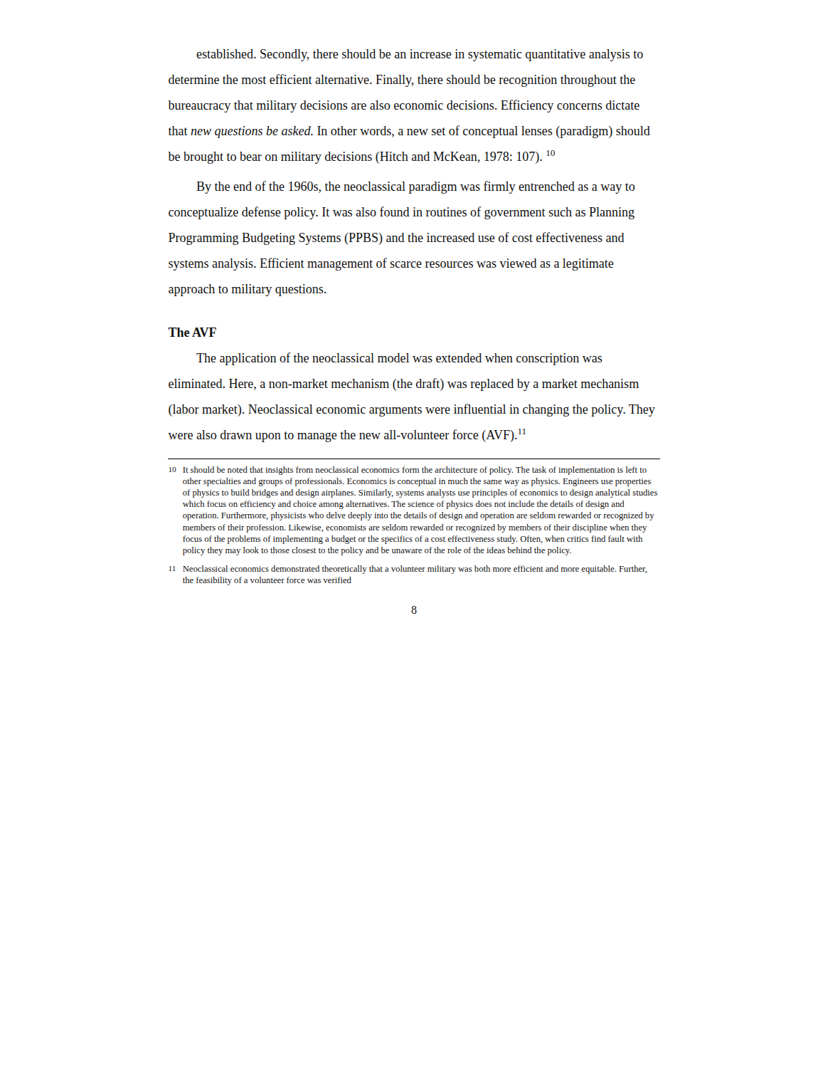established. Secondly, there should be an increase in systematic quantitative analysis to determine the most efficient alternative. Finally, there should be recognition throughout the bureaucracy that military decisions are also economic decisions. Efficiency concerns dictate that new questions be asked. In other words, a new set of conceptual lenses (paradigm) should be brought to bear on military decisions (Hitch and McKean, 1978: 107). 10
By the end of the 1960s, the neoclassical paradigm was firmly entrenched as a way to conceptualize defense policy. It was also found in routines of government such as Planning Programming Budgeting Systems (PPBS) and the increased use of cost effectiveness and systems analysis. Efficient management of scarce resources was viewed as a legitimate approach to military questions.
The AVF
The application of the neoclassical model was extended when conscription was eliminated. Here, a non-market mechanism (the draft) was replaced by a market mechanism (labor market). Neoclassical economic arguments were influential in changing the policy. They were also drawn upon to manage the new all-volunteer force (AVF).11
10 It should be noted that insights from neoclassical economics form the architecture of policy. The task of implementation is left to other specialties and groups of professionals. Economics is conceptual in much the same way as physics. Engineers use properties of physics to build bridges and design airplanes. Similarly, systems analysts use principles of economics to design analytical studies which focus on efficiency and choice among alternatives. The science of physics does not include the details of design and operation. Furthermore, physicists who delve deeply into the details of design and operation are seldom rewarded or recognized by members of their profession. Likewise, economists are seldom rewarded or recognized by members of their discipline when they focus of the problems of implementing a budget or the specifics of a cost effectiveness study. Often, when critics find fault with policy they may look to those closest to the policy and be unaware of the role of the ideas behind the policy.
11 Neoclassical economics demonstrated theoretically that a volunteer military was both more efficient and more equitable. Further, the feasibility of a volunteer force was verified
8